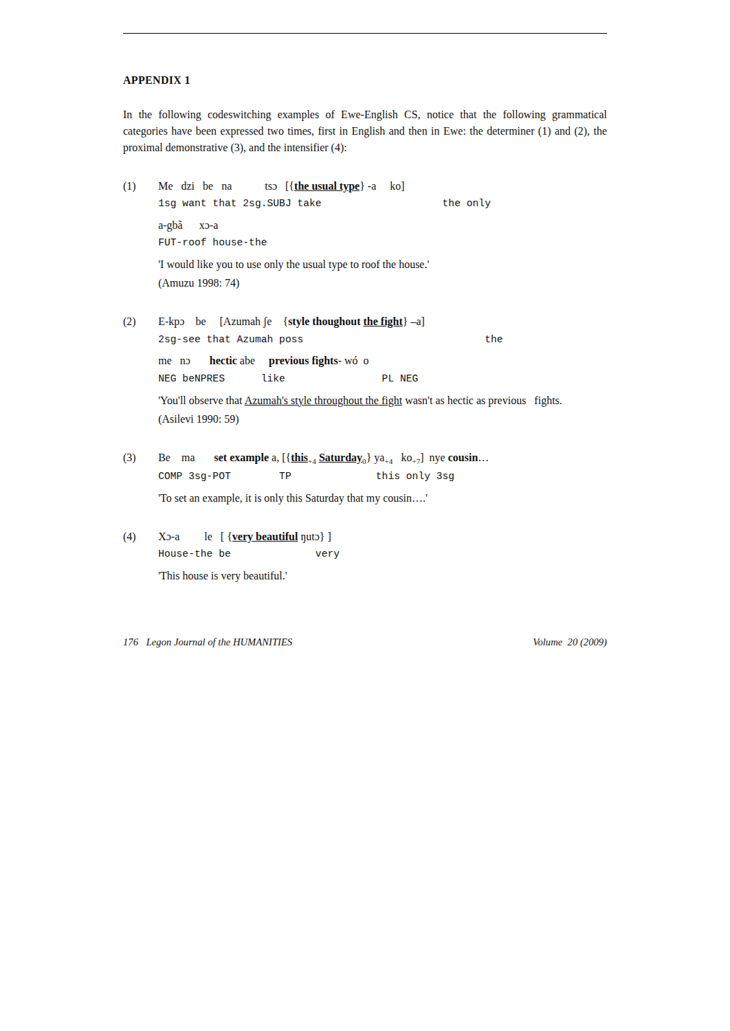APPENDIX 1
In the following codeswitching examples of Ewe-English CS, notice that the following grammatical categories have been expressed two times, first in English and then in Ewe: the determiner (1) and (2), the proximal demonstrative (3), and the intensifier (4):
(1)
Me dzi be na tsɔ [{the usual type} -a ko]
1sg want that 2sg.SUBJ take the only
a-gbã xɔ-a
FUT-roof house-the
'I would like you to use only the usual type to roof the house.'
(Amuzu 1998: 74)
(2)
E-kpɔ be [Azumah ʃe {style thoughout the fight} –a]
2sg-see that Azumah poss the
me nɔ hectic abe previous fights- wó o
NEG beNPRES like PL NEG
'You'll observe that Azumah's style throughout the fight wasn't as hectic as previous fights.
(Asilevi 1990: 59)
(3)
Be ma set example a, [{this+4 Saturday0} ya+4 ko+7] nye cousin…
COMP 3sg-POT TP this only 3sg
'To set an example, it is only this Saturday that my cousin….'
(4)
Xɔ-a le [ {very beautiful ŋutɔ} ]
House-the be very
'This house is very beautiful.'
176 Legon Journal of the HUMANITIES
Volume 20 (2009)